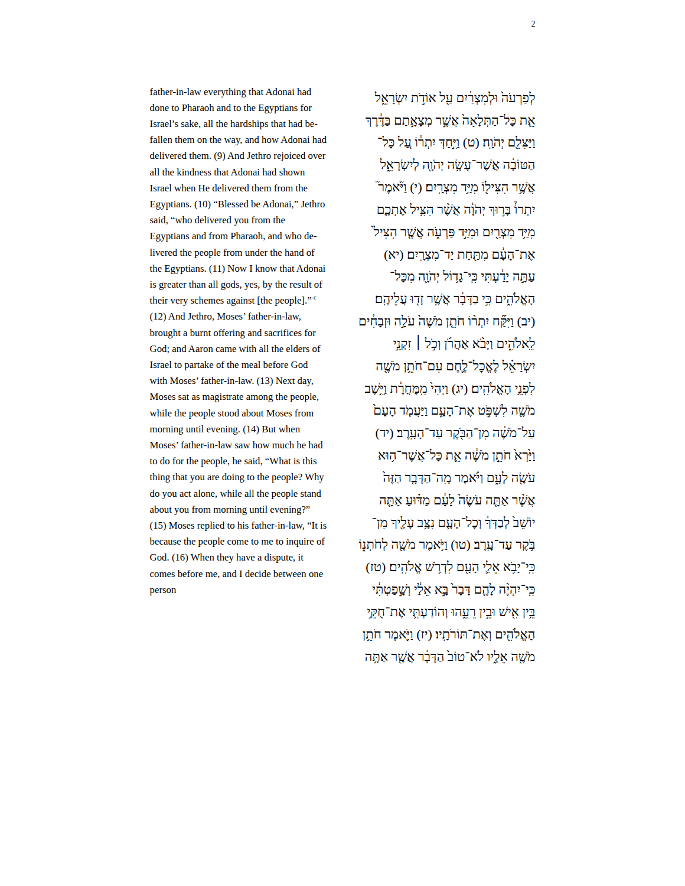2
father-in-law everything that Adonai had done to Pharaoh and to the Egyptians for Israel’s sake, all the hardships that had befallen them on the way, and how Adonai had delivered them. (9) And Jethro rejoiced over all the kindness that Adonai had shown Israel when He delivered them from the Egyptians. (10) “Blessed be Adonai,” Jethro said, “who delivered you from the Egyptians and from Pharaoh, and who delivered the people from under the hand of the Egyptians. (11) Now I know that Adonai is greater than all gods, yes, by the result of their very schemes against [the people].”-c (12) And Jethro, Moses’ father-in-law, brought a burnt offering and sacrifices for God; and Aaron came with all the elders of Israel to partake of the meal before God with Moses’ father-in-law. (13) Next day, Moses sat as magistrate among the people, while the people stood about Moses from morning until evening. (14) But when Moses’ father-in-law saw how much he had to do for the people, he said, “What is this thing that you are doing to the people? Why do you act alone, while all the people stand about you from morning until evening?” (15) Moses replied to his father-in-law, “It is because the people come to me to inquire of God. (16) When they have a dispute, it comes before me, and I decide between one person
לְפַרְעֹה֙ וּלְמִצְרַ֔יִם עַ֖ל אוֹדֹ֣ת יִשְׂרָאֵ֑ל אֵ֤ת כָּל־הַתְּלָאָה֙ אֲשֶׁ֣ר מְצָאָ֣תַם בַּדֶּ֔רֶךְ וַיַּצִּלֵ֖ם יְהֹוָֽה׃ (ט) וַיִּ֣חַדְּ יִתְר֔וֹ עַ֚ל כָּל־הַטּוֹבָ֔ה אֲשֶׁר־עָשָׂ֥ה יְהֹוָ֖ה לְיִשְׂרָאֵ֑ל אֲשֶׁ֥ר הִצִּיל֖וֹ מִיַּ֥ד מִצְרָֽיִם׃ (י) וַיֹּ֘אמֶר֮ יִתְרוֹ֒ בָּר֣וּךְ יְהֹוָ֔ה אֲשֶׁ֨ר הִצִּ֥יל אֶתְכֶ֛ם מִיַּ֥ד מִצְרַ֖יִם וּמִיַּ֣ד פַּרְעֹ֑ה אֲשֶׁ֤ר הִצִּיל֙ אֶת־הָעָ֔ם מִתַּ֖חַת יַד־מִצְרָֽיִם׃ (יא) עַתָּ֣ה יָדַ֔עְתִּי כִּֽי־גָד֥וֹל יְהֹוָ֖ה מִכָּל־הָאֱלֹהִ֑ים כִּ֣י בַדָּבָ֔ר אֲשֶׁ֥ר זָד֖וּ עֲלֵיהֶֽם׃ (יב) וַיִּקַּ֞ח יִתְר֨וֹ חֹתֵ֤ן מֹשֶׁה֙ עֹלָ֣ה וּזְבָחִ֔ים לֵֽאלֹהִ֑ים וַיָּבֹ֨א אַהֲרֹ֜ן וְכֹ֣ל ׀ זִקְנֵ֣י יִשְׂרָאֵ֗ל לֶאֱכׇל־לֶ֛חֶם עִם־חֹתֵ֥ן מֹשֶׁ֖ה לִפְנֵ֥י הָאֱלֹהִֽים׃ (יג) וַיְהִי֙ מִֽמׇּחֳרָ֔ת וַיֵּ֥שֶׁב מֹשֶׁ֖ה לִשְׁפֹּ֣ט אֶת־הָעָ֑ם וַיַּעֲמֹ֤ד הָעָם֙ עַל־מֹשֶׁ֔ה מִן־הַבֹּ֖קֶר עַד־הָעָֽרֶב׃ (יד) וַיַּ֙רְא֙ חֹתֵ֣ן מֹשֶׁ֔ה אֵ֛ת כָּל־אֲשֶׁר־ה֥וּא עֹשֶׂ֖ה לָעָ֑ם וַיֹּ֗אמֶר מָֽה־הַדָּבָ֤ר הַזֶּה֙ אֲשֶׁ֨ר אַתָּ֤ה עֹשֶׂה֙ לָעָ֔ם מַדּ֗וּעַ אַתָּ֤ה יוֹשֵׁב֙ לְבַדְּךָ֔ וְכׇל־הָעָ֛ם נִצָּ֥ב עָלֶ֖יךָ מִן־בֹּ֥קֶר עַד־עָֽרֶב׃ (טו) וַיֹּ֥אמֶר מֹשֶׁ֖ה לְחֹתְנ֑וֹ כִּֽי־יָבֹ֥א אֵלַ֛י הָעָ֖ם לִדְרֹ֥שׁ אֱלֹהִֽים׃ (טז) כִּֽי־יִהְיֶ֨ה לָהֶ֤ם דָּבָר֙ בָּ֣א אֵלַ֔י וְשָׁ֣פַטְתִּ֔י בֵּ֥ין אִ֖ישׁ וּבֵ֣ין רֵעֵ֑הוּ וְהוֹדַעְתִּ֛י אֶת־חֻקֵּ֥י הָאֱלֹהִ֖ים וְאֶת־תּוֹרֹתָֽיו׃ (יז) וַיֹּ֛אמֶר חֹתֵ֥ן מֹשֶׁ֖ה אֵלָ֑יו לֹא־טוֹב֙ הַדָּבָ֔ר אֲשֶׁ֖ר אַתָּ֥ה